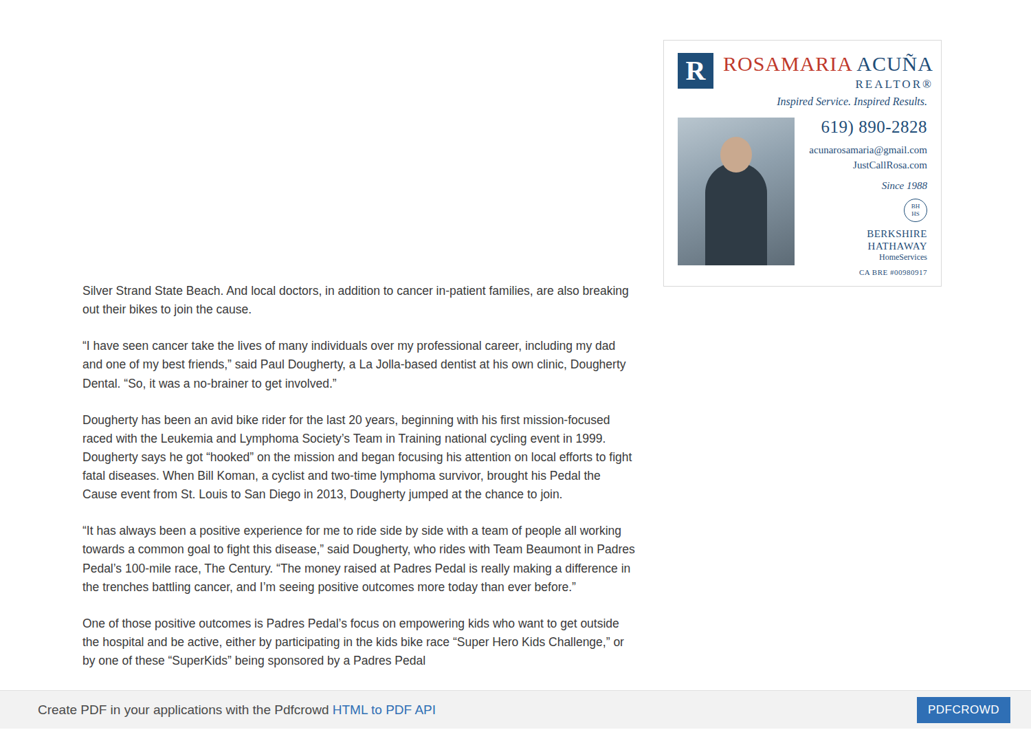R
ROSAMARIA ACUÑA
REALTOR®
Inspired Service. Inspired Results.
619) 890-2828
acunarosamaria@gmail.com
JustCallRosa.com
Since 1988
BH
HS
BERKSHIRE HATHAWAY
HomeServices
CA BRE #00980917
Silver Strand State Beach. And local doctors, in addition to cancer in-patient families, are also breaking out their bikes to join the cause.
“I have seen cancer take the lives of many individuals over my professional career, including my dad and one of my best friends,” said Paul Dougherty, a La Jolla-based dentist at his own clinic, Dougherty Dental. “So, it was a no-brainer to get involved.”
Dougherty has been an avid bike rider for the last 20 years, beginning with his first mission-focused raced with the Leukemia and Lymphoma Society’s Team in Training national cycling event in 1999. Dougherty says he got “hooked” on the mission and began focusing his attention on local efforts to fight fatal diseases. When Bill Koman, a cyclist and two-time lymphoma survivor, brought his Pedal the Cause event from St. Louis to San Diego in 2013, Dougherty jumped at the chance to join.
“It has always been a positive experience for me to ride side by side with a team of people all working towards a common goal to fight this disease,” said Dougherty, who rides with Team Beaumont in Padres Pedal’s 100-mile race, The Century. “The money raised at Padres Pedal is really making a difference in the trenches battling cancer, and I’m seeing positive outcomes more today than ever before.”
One of those positive outcomes is Padres Pedal’s focus on empowering kids who want to get outside the hospital and be active, either by participating in the kids bike race “Super Hero Kids Challenge,” or by one of these “SuperKids” being sponsored by a Padres Pedal
Create PDF in your applications with the Pdfcrowd HTML to PDF API
PDFCROWD